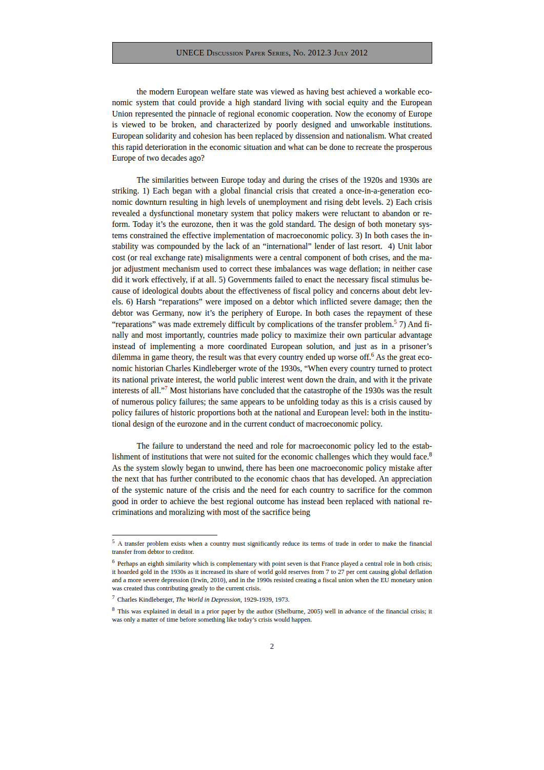UNECE Discussion Paper Series, No. 2012.3 July 2012
the modern European welfare state was viewed as having best achieved a workable economic system that could provide a high standard living with social equity and the European Union represented the pinnacle of regional economic cooperation. Now the economy of Europe is viewed to be broken, and characterized by poorly designed and unworkable institutions. European solidarity and cohesion has been replaced by dissension and nationalism. What created this rapid deterioration in the economic situation and what can be done to recreate the prosperous Europe of two decades ago?
The similarities between Europe today and during the crises of the 1920s and 1930s are striking. 1) Each began with a global financial crisis that created a once-in-a-generation economic downturn resulting in high levels of unemployment and rising debt levels. 2) Each crisis revealed a dysfunctional monetary system that policy makers were reluctant to abandon or reform. Today it’s the eurozone, then it was the gold standard. The design of both monetary systems constrained the effective implementation of macroeconomic policy. 3) In both cases the instability was compounded by the lack of an “international” lender of last resort. 4) Unit labor cost (or real exchange rate) misalignments were a central component of both crises, and the major adjustment mechanism used to correct these imbalances was wage deflation; in neither case did it work effectively, if at all. 5) Governments failed to enact the necessary fiscal stimulus because of ideological doubts about the effectiveness of fiscal policy and concerns about debt levels. 6) Harsh “reparations” were imposed on a debtor which inflicted severe damage; then the debtor was Germany, now it’s the periphery of Europe. In both cases the repayment of these “reparations” was made extremely difficult by complications of the transfer problem.5 7) And finally and most importantly, countries made policy to maximize their own particular advantage instead of implementing a more coordinated European solution, and just as in a prisoner’s dilemma in game theory, the result was that every country ended up worse off.6 As the great economic historian Charles Kindleberger wrote of the 1930s, “When every country turned to protect its national private interest, the world public interest went down the drain, and with it the private interests of all.”7 Most historians have concluded that the catastrophe of the 1930s was the result of numerous policy failures; the same appears to be unfolding today as this is a crisis caused by policy failures of historic proportions both at the national and European level: both in the institutional design of the eurozone and in the current conduct of macroeconomic policy.
The failure to understand the need and role for macroeconomic policy led to the establishment of institutions that were not suited for the economic challenges which they would face.8 As the system slowly began to unwind, there has been one macroeconomic policy mistake after the next that has further contributed to the economic chaos that has developed. An appreciation of the systemic nature of the crisis and the need for each country to sacrifice for the common good in order to achieve the best regional outcome has instead been replaced with national recriminations and moralizing with most of the sacrifice being
5 A transfer problem exists when a country must significantly reduce its terms of trade in order to make the financial transfer from debtor to creditor.
6 Perhaps an eighth similarity which is complementary with point seven is that France played a central role in both crisis; it hoarded gold in the 1930s as it increased its share of world gold reserves from 7 to 27 per cent causing global deflation and a more severe depression (Irwin, 2010), and in the 1990s resisted creating a fiscal union when the EU monetary union was created thus contributing greatly to the current crisis.
7 Charles Kindleberger, The World in Depression, 1929-1939, 1973.
8 This was explained in detail in a prior paper by the author (Shelburne, 2005) well in advance of the financial crisis; it was only a matter of time before something like today’s crisis would happen.
2